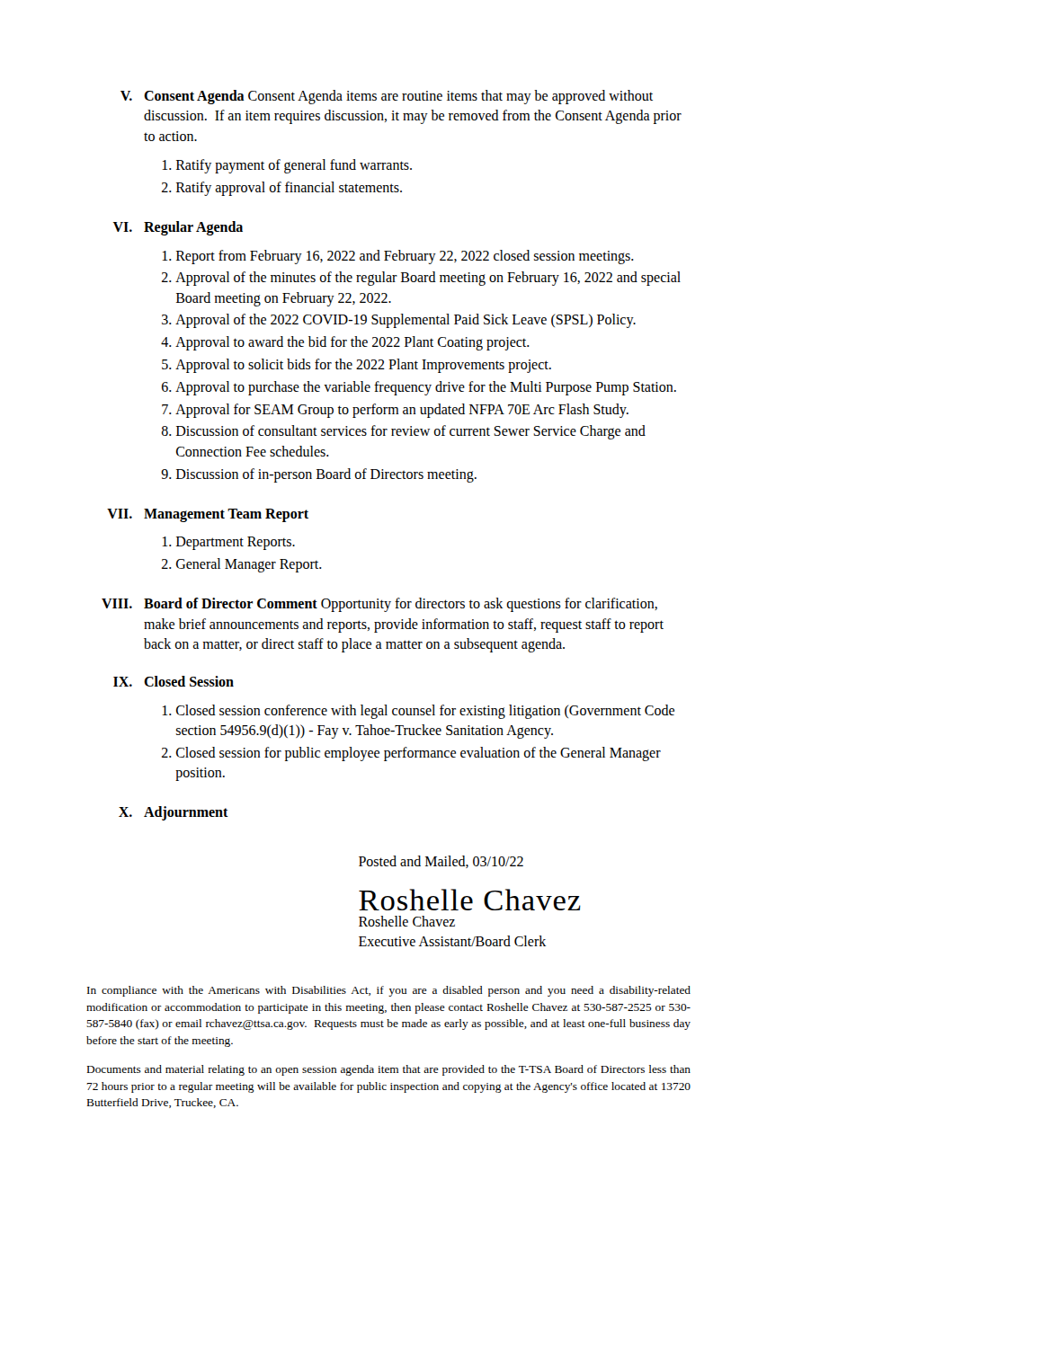V.
Consent Agenda Consent Agenda items are routine items that may be approved without discussion. If an item requires discussion, it may be removed from the Consent Agenda prior to action.
Ratify payment of general fund warrants.
Ratify approval of financial statements.
VI.
Regular Agenda
Report from February 16, 2022 and February 22, 2022 closed session meetings.
Approval of the minutes of the regular Board meeting on February 16, 2022 and special Board meeting on February 22, 2022.
Approval of the 2022 COVID-19 Supplemental Paid Sick Leave (SPSL) Policy.
Approval to award the bid for the 2022 Plant Coating project.
Approval to solicit bids for the 2022 Plant Improvements project.
Approval to purchase the variable frequency drive for the Multi Purpose Pump Station.
Approval for SEAM Group to perform an updated NFPA 70E Arc Flash Study.
Discussion of consultant services for review of current Sewer Service Charge and Connection Fee schedules.
Discussion of in-person Board of Directors meeting.
VII.
Management Team Report
Department Reports.
General Manager Report.
VIII.
Board of Director Comment Opportunity for directors to ask questions for clarification, make brief announcements and reports, provide information to staff, request staff to report back on a matter, or direct staff to place a matter on a subsequent agenda.
IX.
Closed Session
Closed session conference with legal counsel for existing litigation (Government Code section 54956.9(d)(1)) - Fay v. Tahoe-Truckee Sanitation Agency.
Closed session for public employee performance evaluation of the General Manager position.
X.
Adjournment
Posted and Mailed, 03/10/22
Roshelle Chavez
Roshelle Chavez
Executive Assistant/Board Clerk
In compliance with the Americans with Disabilities Act, if you are a disabled person and you need a disability-related modification or accommodation to participate in this meeting, then please contact Roshelle Chavez at 530-587-2525 or 530-587-5840 (fax) or email rchavez@ttsa.ca.gov. Requests must be made as early as possible, and at least one-full business day before the start of the meeting.
Documents and material relating to an open session agenda item that are provided to the T-TSA Board of Directors less than 72 hours prior to a regular meeting will be available for public inspection and copying at the Agency's office located at 13720 Butterfield Drive, Truckee, CA.